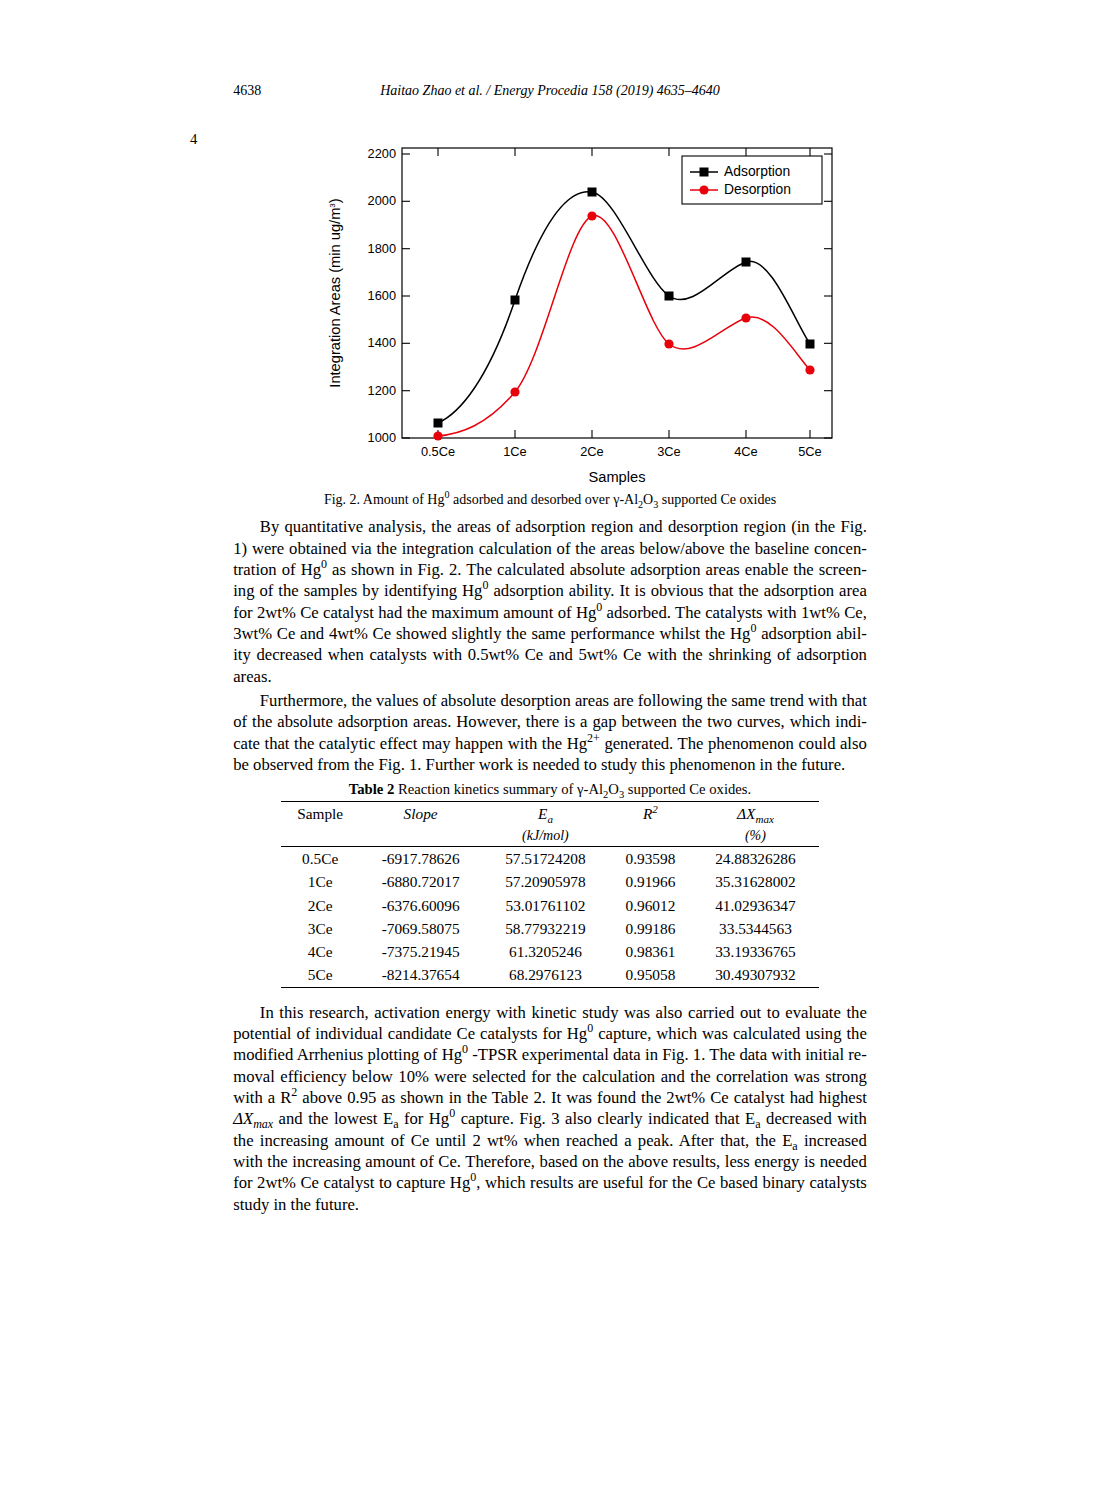4638
Haitao Zhao et al. / Energy Procedia 158 (2019) 4635–4640
4
1000 1200 1400 1600 1800 2000 2200 0.5Ce 1Ce 2Ce 3Ce 4Ce 5Ce Samples Integration Areas (min ug/m3) Adsorption Desorption
Fig. 2. Amount of Hg0 adsorbed and desorbed over γ-Al2O3 supported Ce oxides
By quantitative analysis, the areas of adsorption region and desorption region (in the Fig. 1) were obtained via the integration calculation of the areas below/above the baseline concentration of Hg0 as shown in Fig. 2. The calculated absolute adsorption areas enable the screening of the samples by identifying Hg0 adsorption ability. It is obvious that the adsorption area for 2wt% Ce catalyst had the maximum amount of Hg0 adsorbed. The catalysts with 1wt% Ce, 3wt% Ce and 4wt% Ce showed slightly the same performance whilst the Hg0 adsorption ability decreased when catalysts with 0.5wt% Ce and 5wt% Ce with the shrinking of adsorption areas.
Furthermore, the values of absolute desorption areas are following the same trend with that of the absolute adsorption areas. However, there is a gap between the two curves, which indicate that the catalytic effect may happen with the Hg2+ generated. The phenomenon could also be observed from the Fig. 1. Further work is needed to study this phenomenon in the future.
Table 2 Reaction kinetics summary of γ-Al2O3 supported Ce oxides.
| Sample | Slope | E a | R 2 | ΔX max |
| --- | --- | --- | --- | --- |
| | | (kJ/mol) | | (%) |
| 0.5Ce | -6917.78626 | 57.51724208 | 0.93598 | 24.88326286 |
| 1Ce | -6880.72017 | 57.20905978 | 0.91966 | 35.31628002 |
| 2Ce | -6376.60096 | 53.01761102 | 0.96012 | 41.02936347 |
| 3Ce | -7069.58075 | 58.77932219 | 0.99186 | 33.5344563 |
| 4Ce | -7375.21945 | 61.3205246 | 0.98361 | 33.19336765 |
| 5Ce | -8214.37654 | 68.2976123 | 0.95058 | 30.49307932 |
In this research, activation energy with kinetic study was also carried out to evaluate the potential of individual candidate Ce catalysts for Hg0 capture, which was calculated using the modified Arrhenius plotting of Hg0 -TPSR experimental data in Fig. 1. The data with initial removal efficiency below 10% were selected for the calculation and the correlation was strong with a R2 above 0.95 as shown in the Table 2. It was found the 2wt% Ce catalyst had highest ΔXmax and the lowest Ea for Hg0 capture. Fig. 3 also clearly indicated that Ea decreased with the increasing amount of Ce until 2 wt% when reached a peak. After that, the Ea increased with the increasing amount of Ce. Therefore, based on the above results, less energy is needed for 2wt% Ce catalyst to capture Hg0, which results are useful for the Ce based binary catalysts study in the future.